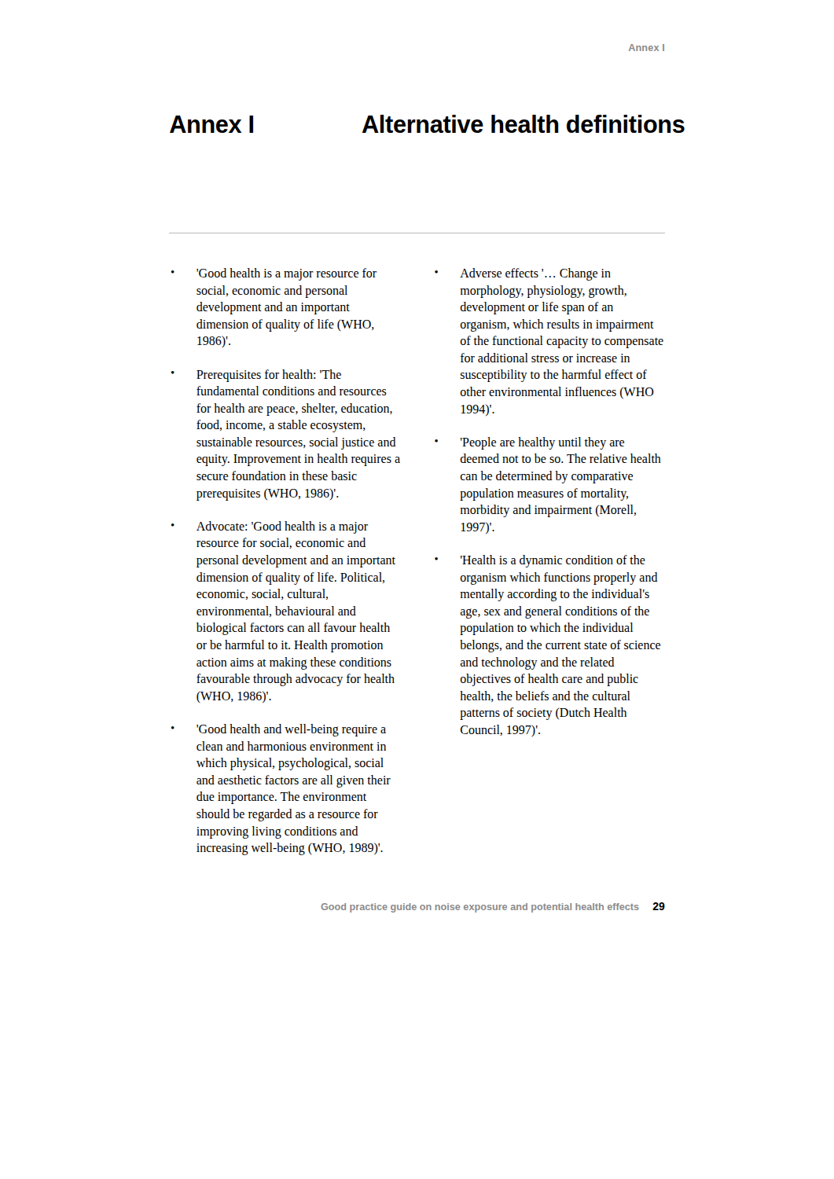Annex I
Annex IAlternative health definitions
'Good health is a major resource for social, economic and personal development and an important dimension of quality of life (WHO, 1986)'.
Prerequisites for health: 'The fundamental conditions and resources for health are peace, shelter, education, food, income, a stable ecosystem, sustainable resources, social justice and equity. Improvement in health requires a secure foundation in these basic prerequisites (WHO, 1986)'.
Advocate: 'Good health is a major resource for social, economic and personal development and an important dimension of quality of life. Political, economic, social, cultural, environmental, behavioural and biological factors can all favour health or be harmful to it. Health promotion action aims at making these conditions favourable through advocacy for health (WHO, 1986)'.
'Good health and well-being require a clean and harmonious environment in which physical, psychological, social and aesthetic factors are all given their due importance. The environment should be regarded as a resource for improving living conditions and increasing well-being (WHO, 1989)'.
Adverse effects '… Change in morphology, physiology, growth, development or life span of an organism, which results in impairment of the functional capacity to compensate for additional stress or increase in susceptibility to the harmful effect of other environmental influences (WHO 1994)'.
'People are healthy until they are deemed not to be so. The relative health can be determined by comparative population measures of mortality, morbidity and impairment (Morell, 1997)'.
'Health is a dynamic condition of the organism which functions properly and mentally according to the individual's age, sex and general conditions of the population to which the individual belongs, and the current state of science and technology and the related objectives of health care and public health, the beliefs and the cultural patterns of society (Dutch Health Council, 1997)'.
Good practice guide on noise exposure and potential health effects29